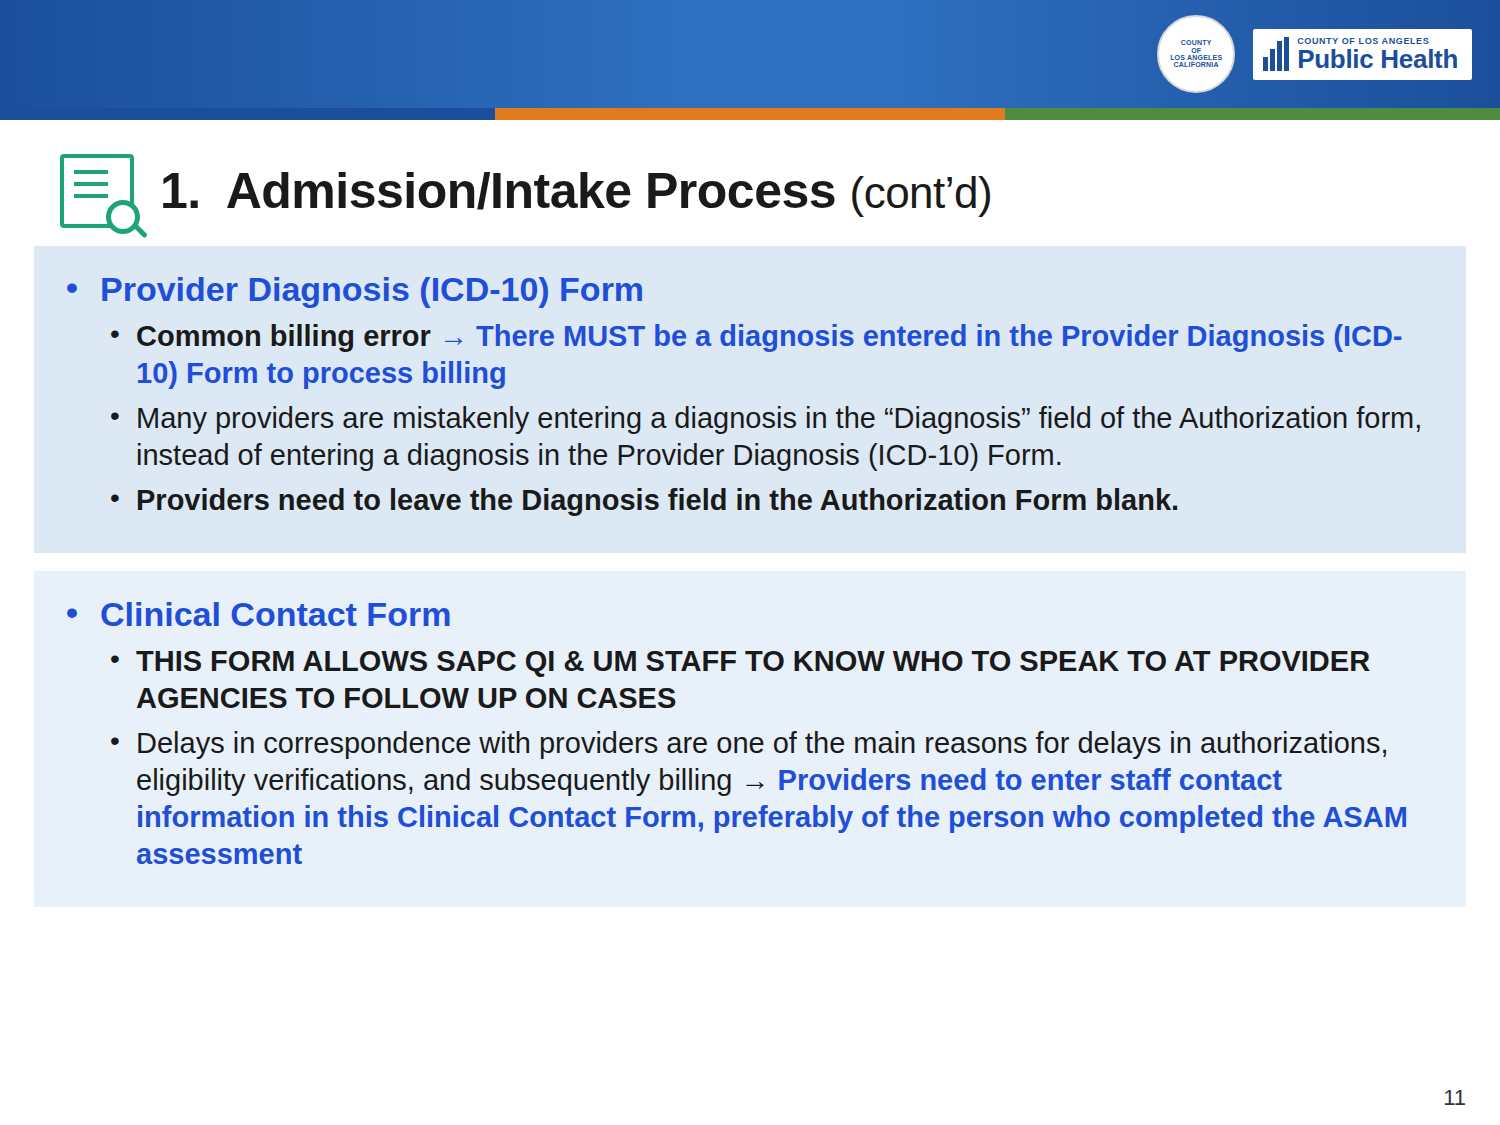COUNTY
OF
LOS ANGELES
CALIFORNIA
County of Los Angeles
Public Health
1. Admission/Intake Process (cont’d)
Provider Diagnosis (ICD-10) Form
Common billing error → There MUST be a diagnosis entered in the Provider Diagnosis (ICD-10) Form to process billing
Many providers are mistakenly entering a diagnosis in the “Diagnosis” field of the Authorization form, instead of entering a diagnosis in the Provider Diagnosis (ICD-10) Form.
Providers need to leave the Diagnosis field in the Authorization Form blank.
Clinical Contact Form
This form allows SAPC QI & UM staff to know who to speak to at provider agencies to follow up on cases
Delays in correspondence with providers are one of the main reasons for delays in authorizations, eligibility verifications, and subsequently billing → Providers need to enter staff contact information in this Clinical Contact Form, preferably of the person who completed the ASAM assessment
11